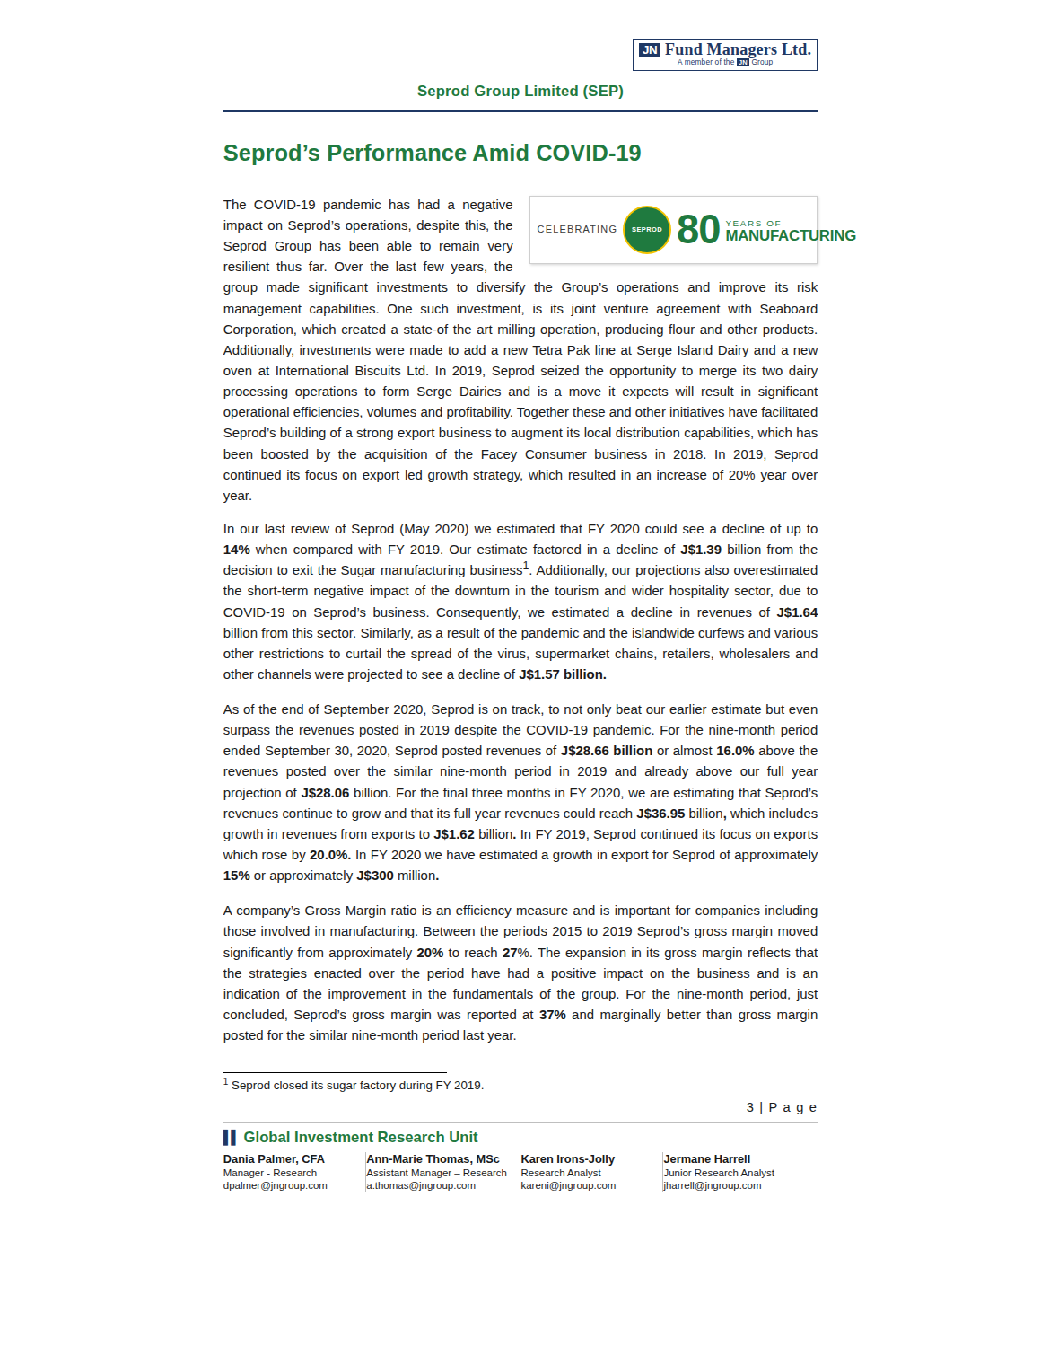JN Fund Managers Ltd.
A member of the JN Group
Seprod Group Limited (SEP)
Seprod’s Performance Amid COVID-19
Celebrating SEPROD 80 Years of
Manufacturing
The COVID-19 pandemic has had a negative impact on Seprod’s operations, despite this, the Seprod Group has been able to remain very resilient thus far. Over the last few years, the group made significant investments to diversify the Group’s operations and improve its risk management capabilities. One such investment, is its joint venture agreement with Seaboard Corporation, which created a state-of the art milling operation, producing flour and other products. Additionally, investments were made to add a new Tetra Pak line at Serge Island Dairy and a new oven at International Biscuits Ltd. In 2019, Seprod seized the opportunity to merge its two dairy processing operations to form Serge Dairies and is a move it expects will result in significant operational efficiencies, volumes and profitability. Together these and other initiatives have facilitated Seprod’s building of a strong export business to augment its local distribution capabilities, which has been boosted by the acquisition of the Facey Consumer business in 2018. In 2019, Seprod continued its focus on export led growth strategy, which resulted in an increase of 20% year over year.
In our last review of Seprod (May 2020) we estimated that FY 2020 could see a decline of up to 14% when compared with FY 2019. Our estimate factored in a decline of J$1.39 billion from the decision to exit the Sugar manufacturing business1. Additionally, our projections also overestimated the short-term negative impact of the downturn in the tourism and wider hospitality sector, due to COVID-19 on Seprod’s business. Consequently, we estimated a decline in revenues of J$1.64 billion from this sector. Similarly, as a result of the pandemic and the islandwide curfews and various other restrictions to curtail the spread of the virus, supermarket chains, retailers, wholesalers and other channels were projected to see a decline of J$1.57 billion.
As of the end of September 2020, Seprod is on track, to not only beat our earlier estimate but even surpass the revenues posted in 2019 despite the COVID-19 pandemic. For the nine-month period ended September 30, 2020, Seprod posted revenues of J$28.66 billion or almost 16.0% above the revenues posted over the similar nine-month period in 2019 and already above our full year projection of J$28.06 billion. For the final three months in FY 2020, we are estimating that Seprod’s revenues continue to grow and that its full year revenues could reach J$36.95 billion, which includes growth in revenues from exports to J$1.62 billion. In FY 2019, Seprod continued its focus on exports which rose by 20.0%. In FY 2020 we have estimated a growth in export for Seprod of approximately 15% or approximately J$300 million.
A company’s Gross Margin ratio is an efficiency measure and is important for companies including those involved in manufacturing. Between the periods 2015 to 2019 Seprod’s gross margin moved significantly from approximately 20% to reach 27%. The expansion in its gross margin reflects that the strategies enacted over the period have had a positive impact on the business and is an indication of the improvement in the fundamentals of the group. For the nine-month period, just concluded, Seprod’s gross margin was reported at 37% and marginally better than gross margin posted for the similar nine-month period last year.
1 Seprod closed its sugar factory during FY 2019.
3 | P a g e
▌▌ Global Investment Research Unit
| Dania Palmer, CFA Manager - Research dpalmer@jngroup.com | Ann-Marie Thomas, MSc Assistant Manager – Research a.thomas@jngroup.com | Karen Irons-Jolly Research Analyst kareni@jngroup.com | Jermane Harrell Junior Research Analyst jharrell@jngroup.com |